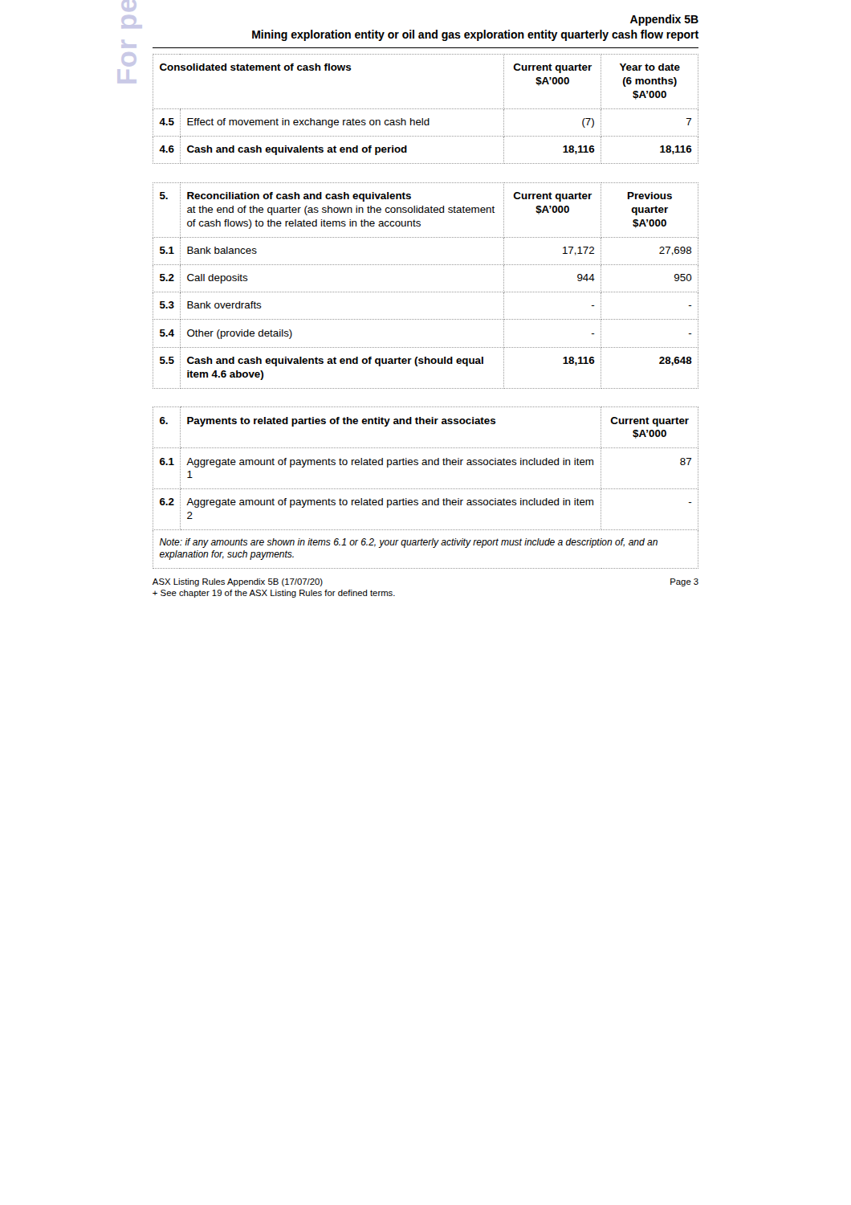For personal use only
Appendix 5B
Mining exploration entity or oil and gas exploration entity quarterly cash flow report
| Consolidated statement of cash flows | Current quarter $A’000 | Year to date (6 months) $A’000 |
| --- | --- | --- |
| 4.5 | Effect of movement in exchange rates on cash held | (7) | 7 |
| 4.6 | Cash and cash equivalents at end of period | 18,116 | 18,116 |
| 5. | Reconciliation of cash and cash equivalents at the end of the quarter (as shown in the consolidated statement of cash flows) to the related items in the accounts | Current quarter $A’000 | Previous quarter $A’000 |
| --- | --- | --- | --- |
| 5.1 | Bank balances | 17,172 | 27,698 |
| 5.2 | Call deposits | 944 | 950 |
| 5.3 | Bank overdrafts | - | - |
| 5.4 | Other (provide details) | - | - |
| 5.5 | Cash and cash equivalents at end of quarter (should equal item 4.6 above) | 18,116 | 28,648 |
| 6. | Payments to related parties of the entity and their associates | Current quarter $A’000 |
| --- | --- | --- |
| 6.1 | Aggregate amount of payments to related parties and their associates included in item 1 | 87 |
| 6.2 | Aggregate amount of payments to related parties and their associates included in item 2 | - |
| Note: if any amounts are shown in items 6.1 or 6.2, your quarterly activity report must include a description of, and an explanation for, such payments. |
ASX Listing Rules Appendix 5B (17/07/20) Page 3
+ See chapter 19 of the ASX Listing Rules for defined terms.